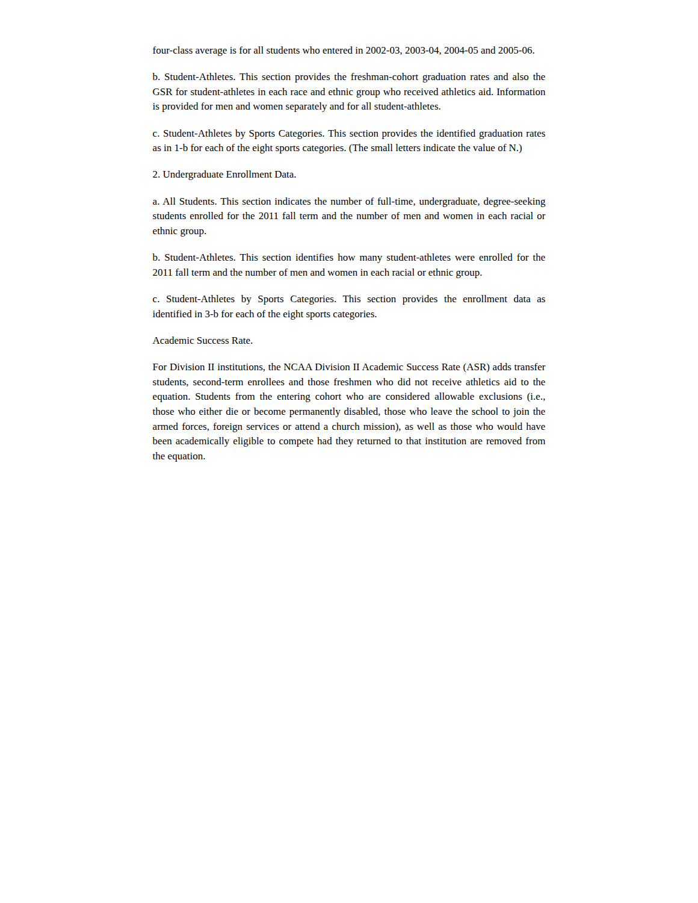four-class average is for all students who entered in 2002-03, 2003-04, 2004-05 and 2005-06.
b. Student-Athletes. This section provides the freshman-cohort graduation rates and also the GSR for student-athletes in each race and ethnic group who received athletics aid. Information is provided for men and women separately and for all student-athletes.
c. Student-Athletes by Sports Categories. This section provides the identified graduation rates as in 1-b for each of the eight sports categories. (The small letters indicate the value of N.)
2. Undergraduate Enrollment Data.
a. All Students. This section indicates the number of full-time, undergraduate, degree-seeking students enrolled for the 2011 fall term and the number of men and women in each racial or ethnic group.
b. Student-Athletes. This section identifies how many student-athletes were enrolled for the 2011 fall term and the number of men and women in each racial or ethnic group.
c. Student-Athletes by Sports Categories. This section provides the enrollment data as identified in 3-b for each of the eight sports categories.
Academic Success Rate.
For Division II institutions, the NCAA Division II Academic Success Rate (ASR) adds transfer students, second-term enrollees and those freshmen who did not receive athletics aid to the equation. Students from the entering cohort who are considered allowable exclusions (i.e., those who either die or become permanently disabled, those who leave the school to join the armed forces, foreign services or attend a church mission), as well as those who would have been academically eligible to compete had they returned to that institution are removed from the equation.